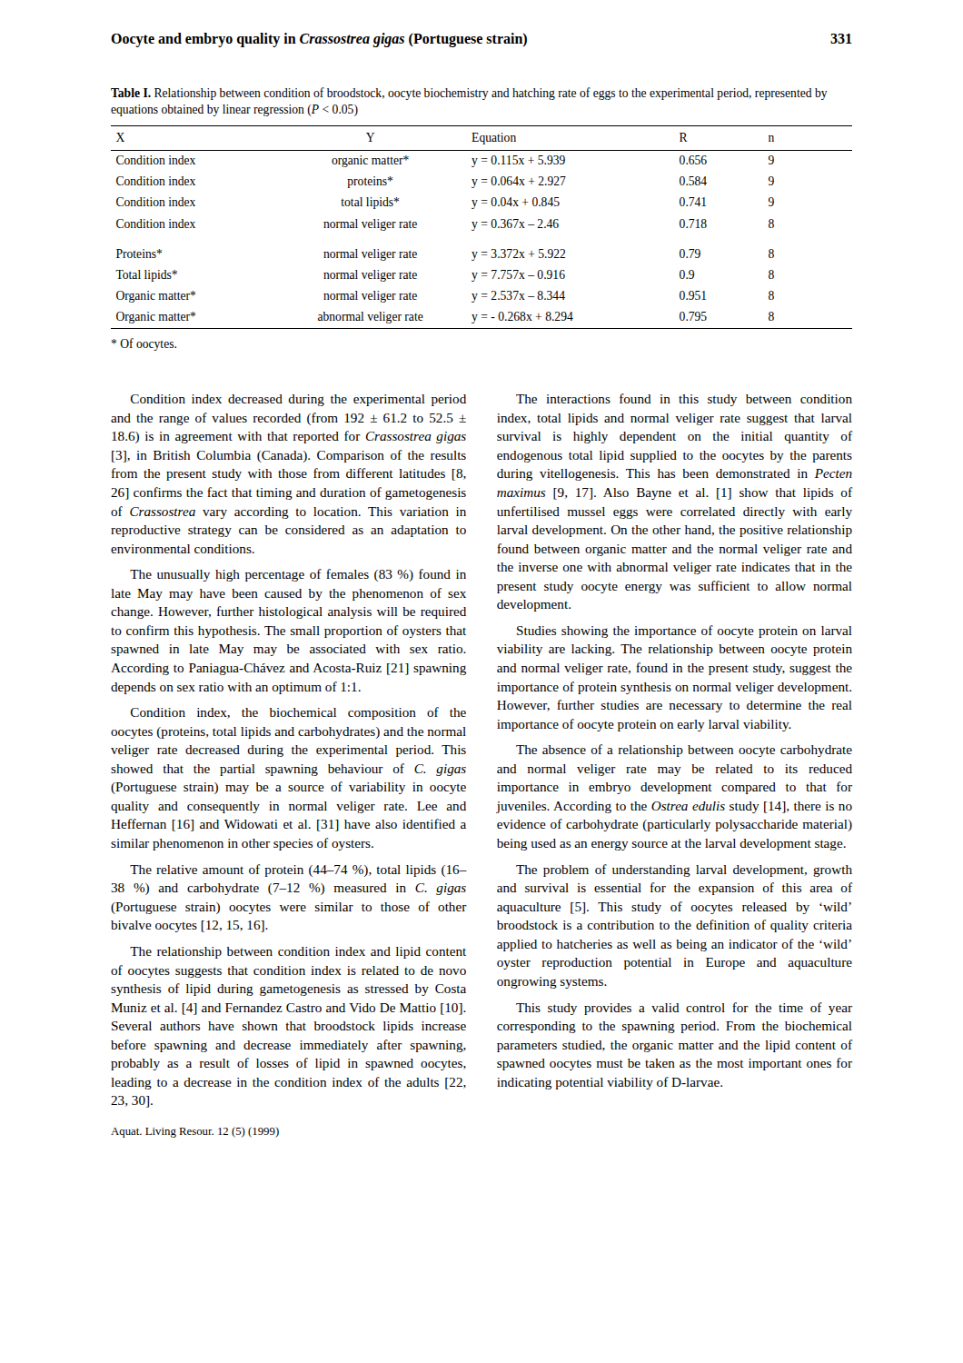Oocyte and embryo quality in Crassostrea gigas (Portuguese strain)
331
Table I. Relationship between condition of broodstock, oocyte biochemistry and hatching rate of eggs to the experimental period, represented by equations obtained by linear regression (P < 0.05)
| X | Y | Equation | R | n |
| --- | --- | --- | --- | --- |
| Condition index | organic matter* | y = 0.115x + 5.939 | 0.656 | 9 |
| Condition index | proteins* | y = 0.064x + 2.927 | 0.584 | 9 |
| Condition index | total lipids* | y = 0.04x + 0.845 | 0.741 | 9 |
| Condition index | normal veliger rate | y = 0.367x – 2.46 | 0.718 | 8 |
| Proteins* | normal veliger rate | y = 3.372x + 5.922 | 0.79 | 8 |
| Total lipids* | normal veliger rate | y = 7.757x – 0.916 | 0.9 | 8 |
| Organic matter* | normal veliger rate | y = 2.537x – 8.344 | 0.951 | 8 |
| Organic matter* | abnormal veliger rate | y = - 0.268x + 8.294 | 0.795 | 8 |
* Of oocytes.
Condition index decreased during the experimental period and the range of values recorded (from 192 ± 61.2 to 52.5 ± 18.6) is in agreement with that reported for Crassostrea gigas [3], in British Columbia (Canada). Comparison of the results from the present study with those from different latitudes [8, 26] confirms the fact that timing and duration of gametogenesis of Crassostrea vary according to location. This variation in reproductive strategy can be considered as an adaptation to environmental conditions.
The unusually high percentage of females (83 %) found in late May may have been caused by the phenomenon of sex change. However, further histological analysis will be required to confirm this hypothesis. The small proportion of oysters that spawned in late May may be associated with sex ratio. According to Paniagua-Chávez and Acosta-Ruiz [21] spawning depends on sex ratio with an optimum of 1:1.
Condition index, the biochemical composition of the oocytes (proteins, total lipids and carbohydrates) and the normal veliger rate decreased during the experimental period. This showed that the partial spawning behaviour of C. gigas (Portuguese strain) may be a source of variability in oocyte quality and consequently in normal veliger rate. Lee and Heffernan [16] and Widowati et al. [31] have also identified a similar phenomenon in other species of oysters.
The relative amount of protein (44–74 %), total lipids (16–38 %) and carbohydrate (7–12 %) measured in C. gigas (Portuguese strain) oocytes were similar to those of other bivalve oocytes [12, 15, 16].
The relationship between condition index and lipid content of oocytes suggests that condition index is related to de novo synthesis of lipid during gametogenesis as stressed by Costa Muniz et al. [4] and Fernandez Castro and Vido De Mattio [10]. Several authors have shown that broodstock lipids increase before spawning and decrease immediately after spawning, probably as a result of losses of lipid in spawned oocytes, leading to a decrease in the condition index of the adults [22, 23, 30].
The interactions found in this study between condition index, total lipids and normal veliger rate suggest that larval survival is highly dependent on the initial quantity of endogenous total lipid supplied to the oocytes by the parents during vitellogenesis. This has been demonstrated in Pecten maximus [9, 17]. Also Bayne et al. [1] show that lipids of unfertilised mussel eggs were correlated directly with early larval development. On the other hand, the positive relationship found between organic matter and the normal veliger rate and the inverse one with abnormal veliger rate indicates that in the present study oocyte energy was sufficient to allow normal development.
Studies showing the importance of oocyte protein on larval viability are lacking. The relationship between oocyte protein and normal veliger rate, found in the present study, suggest the importance of protein synthesis on normal veliger development. However, further studies are necessary to determine the real importance of oocyte protein on early larval viability.
The absence of a relationship between oocyte carbohydrate and normal veliger rate may be related to its reduced importance in embryo development compared to that for juveniles. According to the Ostrea edulis study [14], there is no evidence of carbohydrate (particularly polysaccharide material) being used as an energy source at the larval development stage.
The problem of understanding larval development, growth and survival is essential for the expansion of this area of aquaculture [5]. This study of oocytes released by ‘wild’ broodstock is a contribution to the definition of quality criteria applied to hatcheries as well as being an indicator of the ‘wild’ oyster reproduction potential in Europe and aquaculture ongrowing systems.
This study provides a valid control for the time of year corresponding to the spawning period. From the biochemical parameters studied, the organic matter and the lipid content of spawned oocytes must be taken as the most important ones for indicating potential viability of D-larvae.
Aquat. Living Resour. 12 (5) (1999)